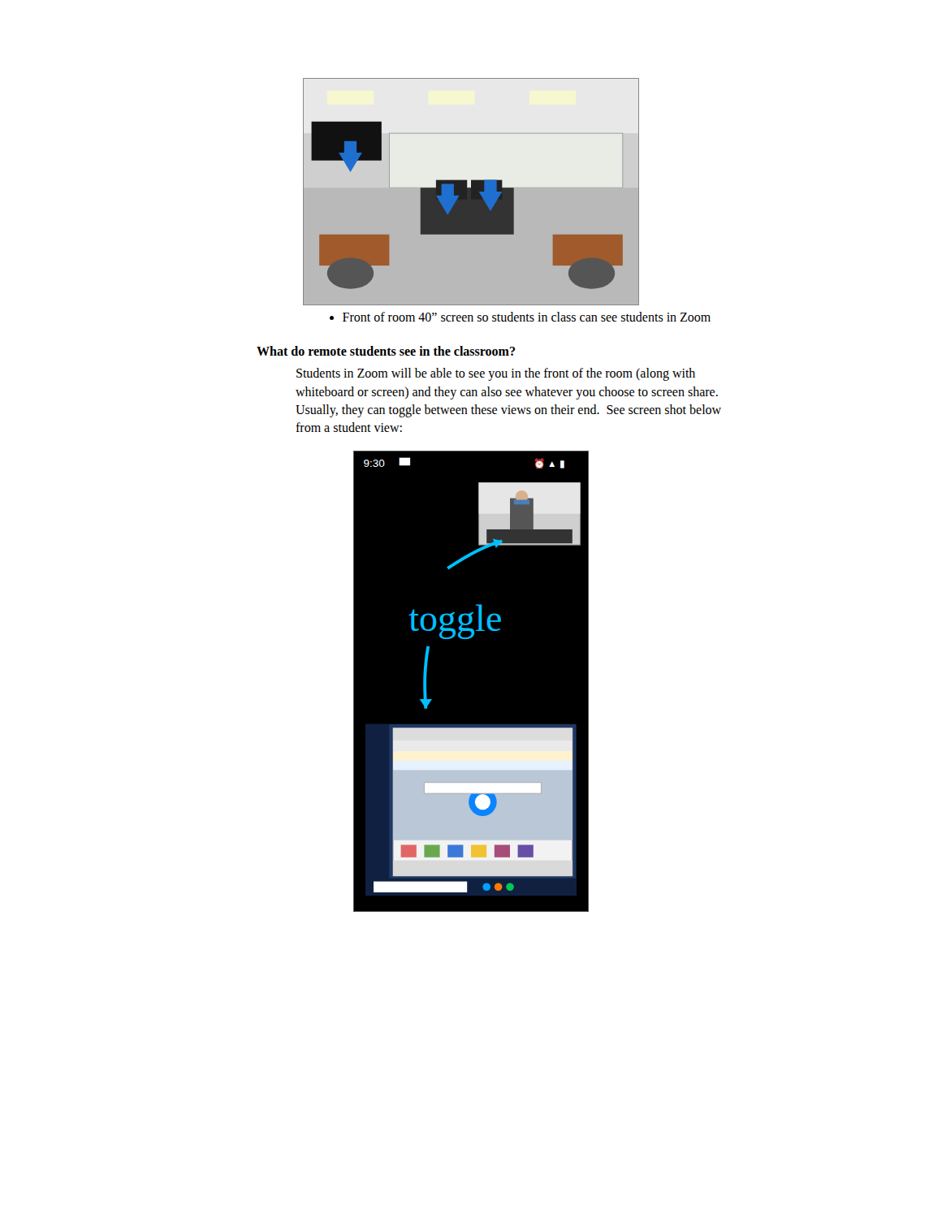Front of room 40” screen so students in class can see students in Zoom
What do remote students see in the classroom?
Students in Zoom will be able to see you in the front of the room (along with whiteboard or screen) and they can also see whatever you choose to screen share. Usually, they can toggle between these views on their end. See screen shot below from a student view: